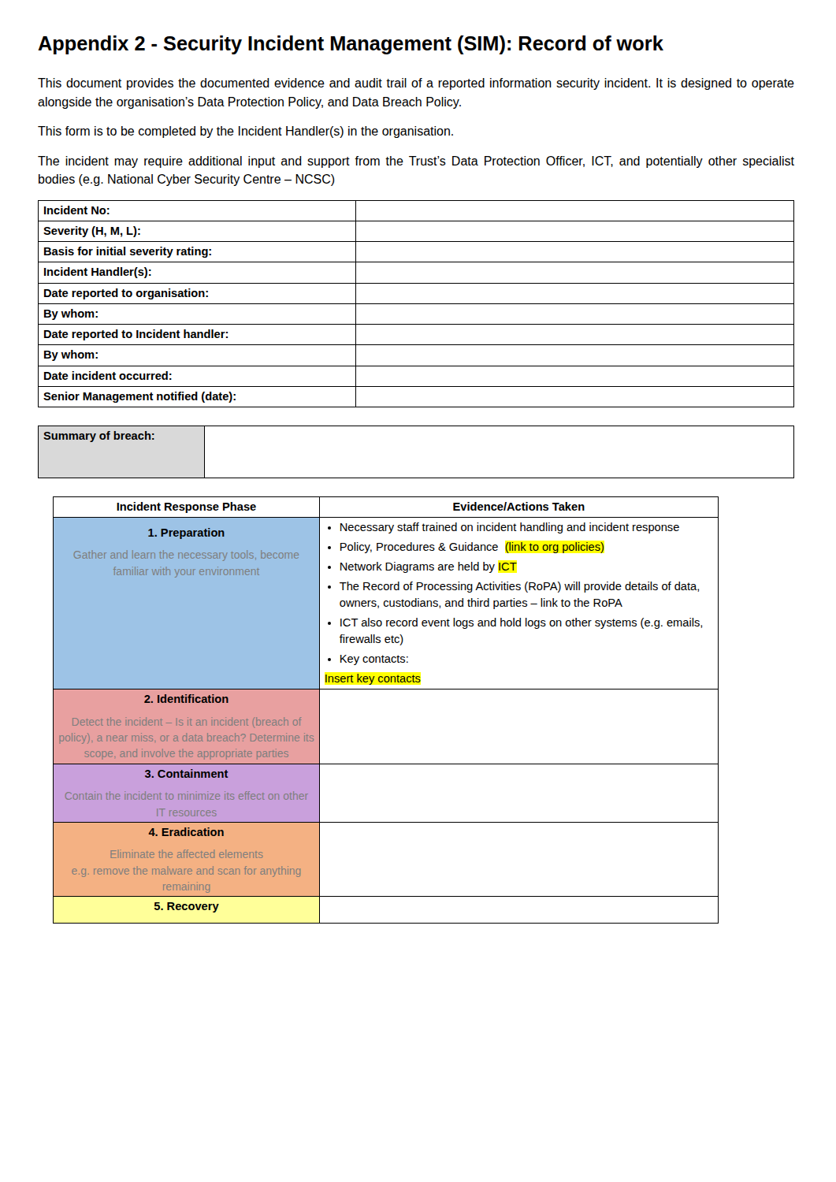Appendix 2 - Security Incident Management (SIM): Record of work
This document provides the documented evidence and audit trail of a reported information security incident. It is designed to operate alongside the organisation’s Data Protection Policy, and Data Breach Policy.
This form is to be completed by the Incident Handler(s) in the organisation.
The incident may require additional input and support from the Trust’s Data Protection Officer, ICT, and potentially other specialist bodies (e.g. National Cyber Security Centre – NCSC)
| Incident No: | |
| Severity (H, M, L): | |
| Basis for initial severity rating: | |
| Incident Handler(s): | |
| Date reported to organisation: | |
| By whom: | |
| Date reported to Incident handler: | |
| By whom: | |
| Date incident occurred: | |
| Senior Management notified (date): | |
| Summary of breach: | |
| Incident Response Phase | Evidence/Actions Taken |
| --- | --- |
| 1. Preparation Gather and learn the necessary tools, become familiar with your environment | Necessary staff trained on incident handling and incident response Policy, Procedures & Guidance (link to org policies) Network Diagrams are held by ICT The Record of Processing Activities (RoPA) will provide details of data, owners, custodians, and third parties – link to the RoPA ICT also record event logs and hold logs on other systems (e.g. emails, firewalls etc) Key contacts: Insert key contacts |
| 2. Identification Detect the incident – Is it an incident (breach of policy), a near miss, or a data breach? Determine its scope, and involve the appropriate parties | |
| 3. Containment Contain the incident to minimize its effect on other IT resources | |
| 4. Eradication Eliminate the affected elements e.g. remove the malware and scan for anything remaining | |
| 5. Recovery | |